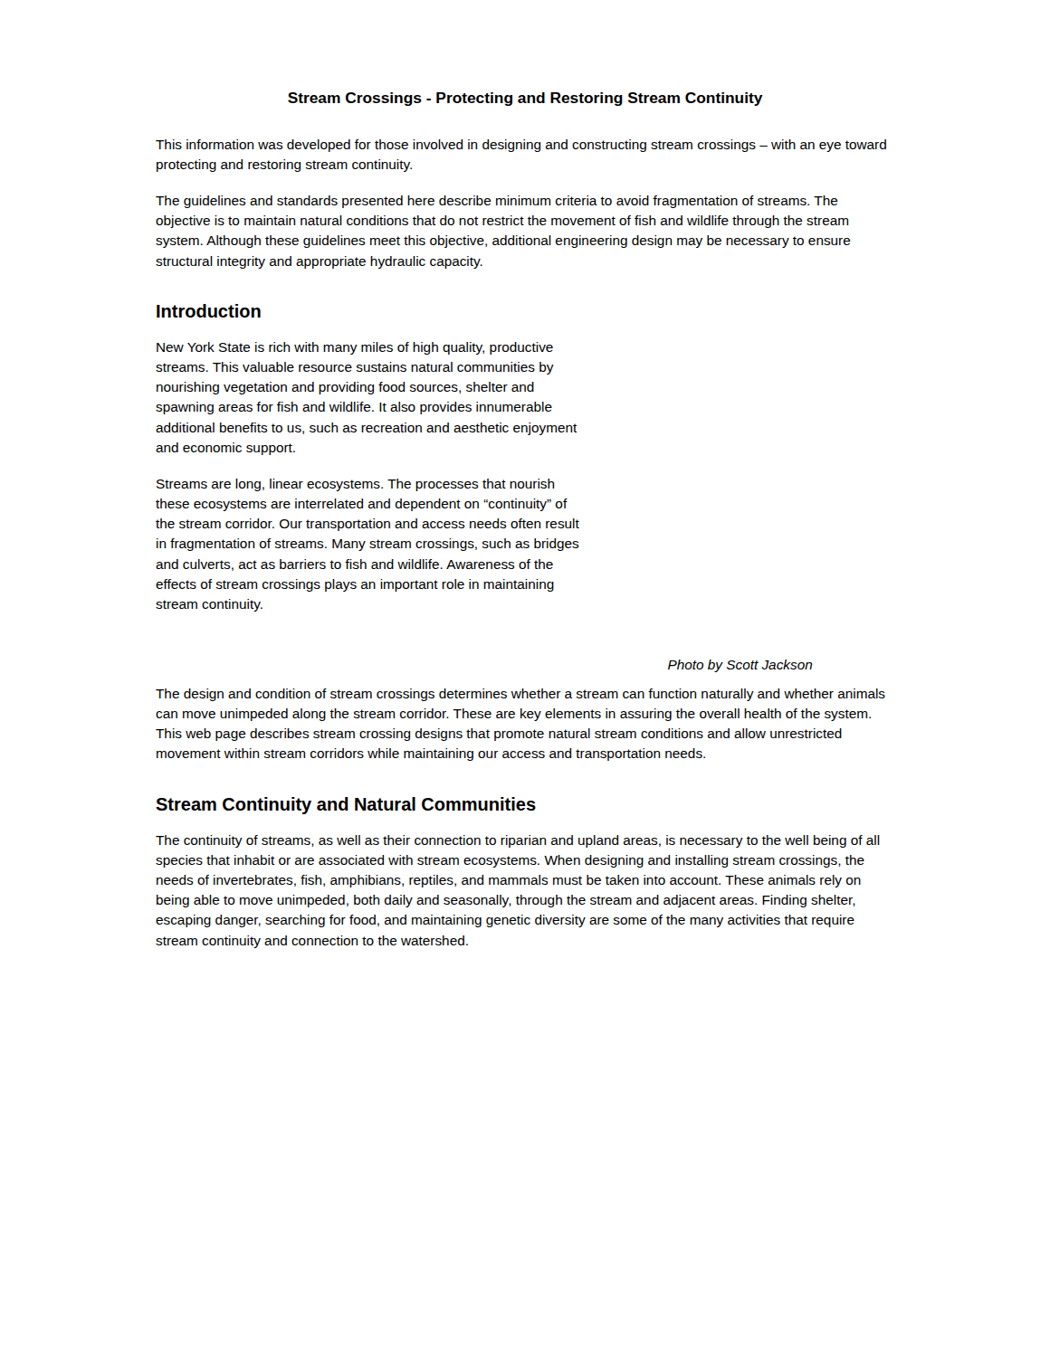Stream Crossings - Protecting and Restoring Stream Continuity
This information was developed for those involved in designing and constructing stream crossings – with an eye toward protecting and restoring stream continuity.
The guidelines and standards presented here describe minimum criteria to avoid fragmentation of streams. The objective is to maintain natural conditions that do not restrict the movement of fish and wildlife through the stream system. Although these guidelines meet this objective, additional engineering design may be necessary to ensure structural integrity and appropriate hydraulic capacity.
Introduction
Photo by Scott Jackson
New York State is rich with many miles of high quality, productive streams. This valuable resource sustains natural communities by nourishing vegetation and providing food sources, shelter and spawning areas for fish and wildlife. It also provides innumerable additional benefits to us, such as recreation and aesthetic enjoyment and economic support.
Streams are long, linear ecosystems. The processes that nourish these ecosystems are interrelated and dependent on “continuity” of the stream corridor. Our transportation and access needs often result in fragmentation of streams. Many stream crossings, such as bridges and culverts, act as barriers to fish and wildlife. Awareness of the effects of stream crossings plays an important role in maintaining stream continuity.
The design and condition of stream crossings determines whether a stream can function naturally and whether animals can move unimpeded along the stream corridor. These are key elements in assuring the overall health of the system. This web page describes stream crossing designs that promote natural stream conditions and allow unrestricted movement within stream corridors while maintaining our access and transportation needs.
Stream Continuity and Natural Communities
The continuity of streams, as well as their connection to riparian and upland areas, is necessary to the well being of all species that inhabit or are associated with stream ecosystems. When designing and installing stream crossings, the needs of invertebrates, fish, amphibians, reptiles, and mammals must be taken into account. These animals rely on being able to move unimpeded, both daily and seasonally, through the stream and adjacent areas. Finding shelter, escaping danger, searching for food, and maintaining genetic diversity are some of the many activities that require stream continuity and connection to the watershed.